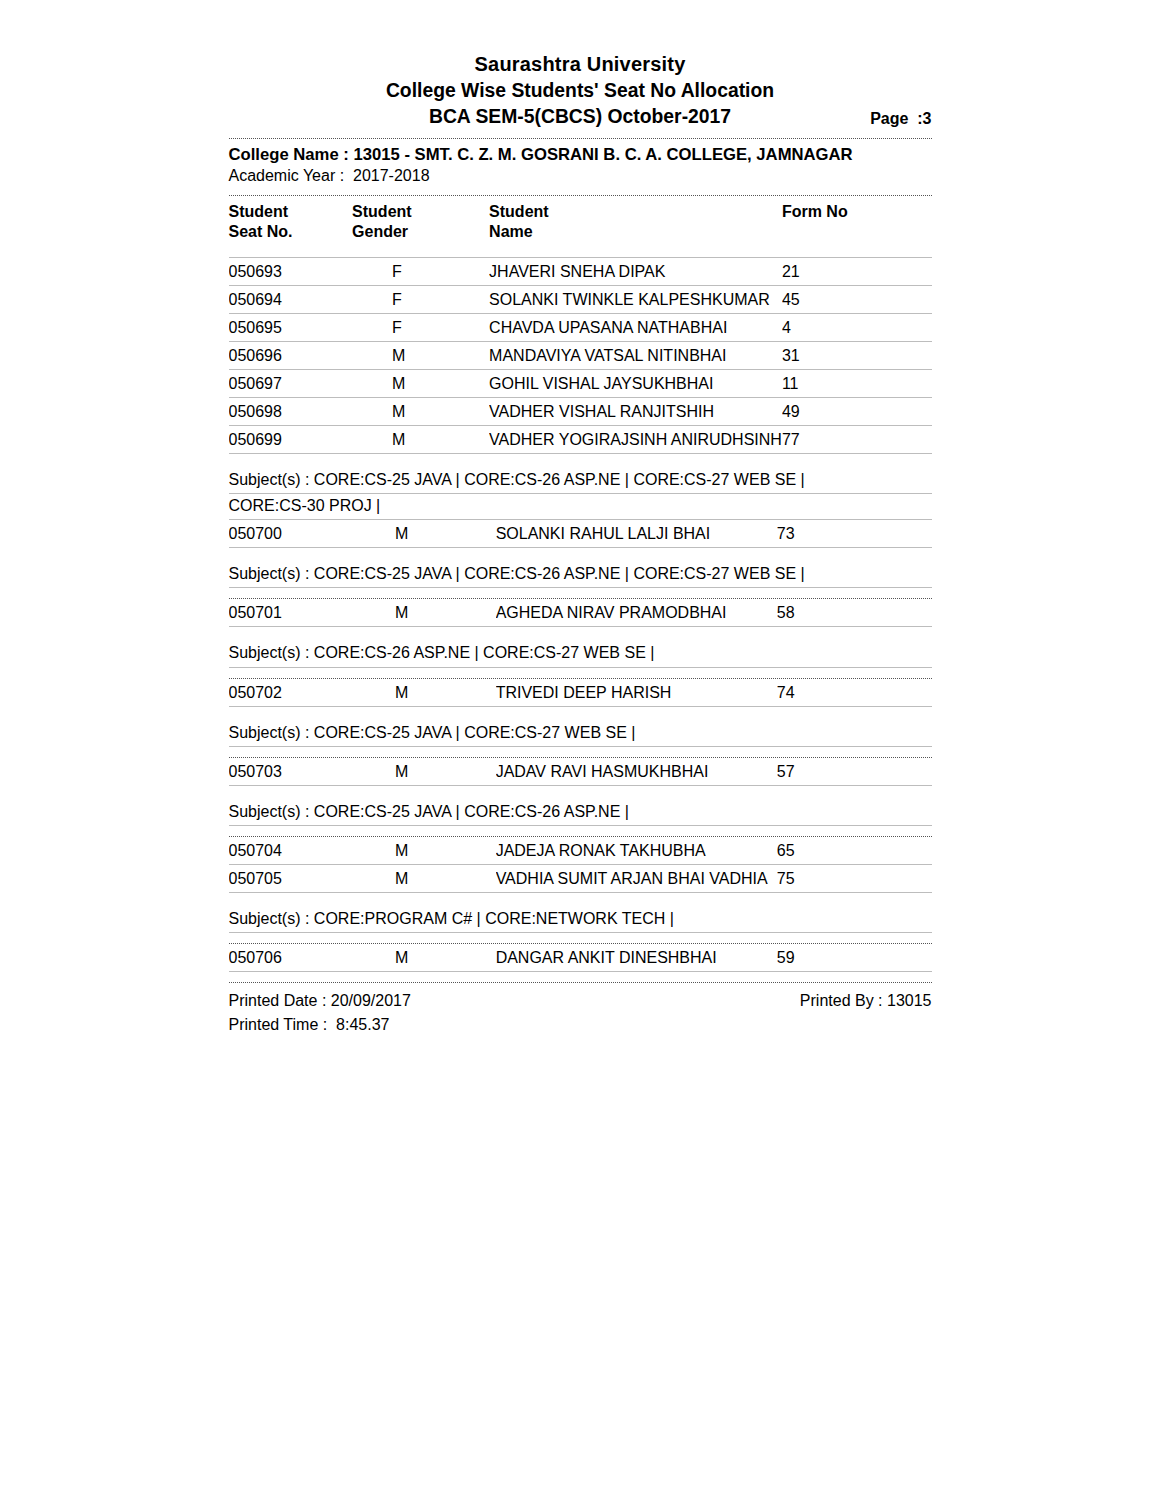Saurashtra University
College Wise Students' Seat No Allocation
BCA SEM-5(CBCS) October-2017
Page :3
College Name : 13015 - SMT. C. Z. M. GOSRANI B. C. A. COLLEGE, JAMNAGAR
Academic Year : 2017-2018
| Student Seat No. | Student Gender | Student Name | Form No |
| --- | --- | --- | --- |
| 050693 | F | JHAVERI SNEHA DIPAK | 21 |
| 050694 | F | SOLANKI TWINKLE KALPESHKUMAR | 45 |
| 050695 | F | CHAVDA UPASANA NATHABHAI | 4 |
| 050696 | M | MANDAVIYA VATSAL NITINBHAI | 31 |
| 050697 | M | GOHIL VISHAL JAYSUKHBHAI | 11 |
| 050698 | M | VADHER VISHAL RANJITSHIH | 49 |
| 050699 | M | VADHER YOGIRAJSINH ANIRUDHSINH | 77 |
Subject(s) : CORE:CS-25 JAVA | CORE:CS-26 ASP.NE | CORE:CS-27 WEB SE |
CORE:CS-30 PROJ |
| 050700 | M | SOLANKI RAHUL LALJI BHAI | 73 |
Subject(s) : CORE:CS-25 JAVA | CORE:CS-26 ASP.NE | CORE:CS-27 WEB SE |
| 050701 | M | AGHEDA NIRAV PRAMODBHAI | 58 |
Subject(s) : CORE:CS-26 ASP.NE | CORE:CS-27 WEB SE |
| 050702 | M | TRIVEDI DEEP HARISH | 74 |
Subject(s) : CORE:CS-25 JAVA | CORE:CS-27 WEB SE |
| 050703 | M | JADAV RAVI HASMUKHBHAI | 57 |
Subject(s) : CORE:CS-25 JAVA | CORE:CS-26 ASP.NE |
| 050704 | M | JADEJA RONAK TAKHUBHA | 65 |
| 050705 | M | VADHIA SUMIT ARJAN BHAI VADHIA | 75 |
Subject(s) : CORE:PROGRAM C# | CORE:NETWORK TECH |
| 050706 | M | DANGAR ANKIT DINESHBHAI | 59 |
Printed Date : 20/09/2017
Printed Time : 8:45.37
Printed By : 13015